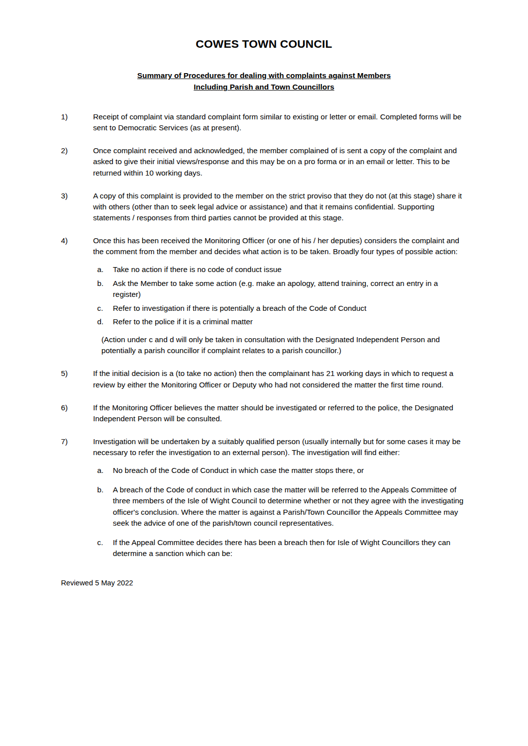COWES TOWN COUNCIL
Summary of Procedures for dealing with complaints against Members
Including Parish and Town Councillors
Receipt of complaint via standard complaint form similar to existing or letter or email. Completed forms will be sent to Democratic Services (as at present).
Once complaint received and acknowledged, the member complained of is sent a copy of the complaint and asked to give their initial views/response and this may be on a pro forma or in an email or letter. This to be returned within 10 working days.
A copy of this complaint is provided to the member on the strict proviso that they do not (at this stage) share it with others (other than to seek legal advice or assistance) and that it remains confidential. Supporting statements / responses from third parties cannot be provided at this stage.
Once this has been received the Monitoring Officer (or one of his / her deputies) considers the complaint and the comment from the member and decides what action is to be taken. Broadly four types of possible action:
Take no action if there is no code of conduct issue
Ask the Member to take some action (e.g. make an apology, attend training, correct an entry in a register)
Refer to investigation if there is potentially a breach of the Code of Conduct
Refer to the police if it is a criminal matter
(Action under c and d will only be taken in consultation with the Designated Independent Person and potentially a parish councillor if complaint relates to a parish councillor.)
If the initial decision is a (to take no action) then the complainant has 21 working days in which to request a review by either the Monitoring Officer or Deputy who had not considered the matter the first time round.
If the Monitoring Officer believes the matter should be investigated or referred to the police, the Designated Independent Person will be consulted.
Investigation will be undertaken by a suitably qualified person (usually internally but for some cases it may be necessary to refer the investigation to an external person). The investigation will find either:
No breach of the Code of Conduct in which case the matter stops there, or
A breach of the Code of conduct in which case the matter will be referred to the Appeals Committee of three members of the Isle of Wight Council to determine whether or not they agree with the investigating officer's conclusion. Where the matter is against a Parish/Town Councillor the Appeals Committee may seek the advice of one of the parish/town council representatives.
If the Appeal Committee decides there has been a breach then for Isle of Wight Councillors they can determine a sanction which can be:
Reviewed 5 May 2022